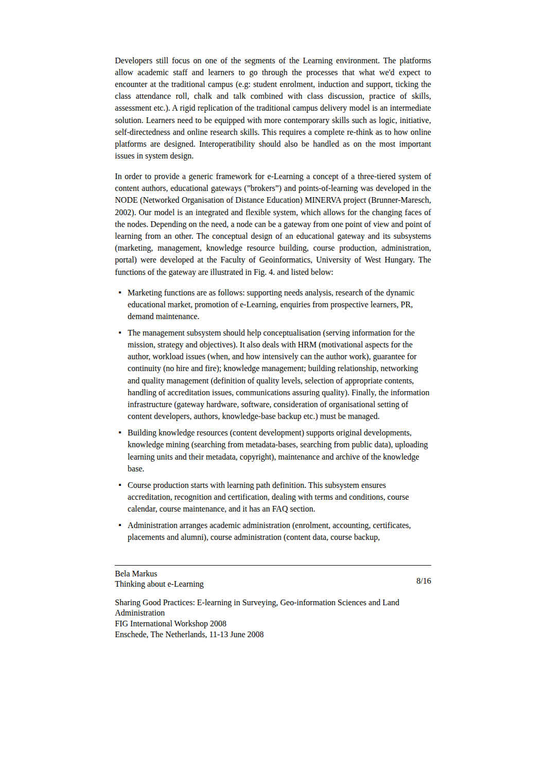Developers still focus on one of the segments of the Learning environment. The platforms allow academic staff and learners to go through the processes that what we'd expect to encounter at the traditional campus (e.g: student enrolment, induction and support, ticking the class attendance roll, chalk and talk combined with class discussion, practice of skills, assessment etc.). A rigid replication of the traditional campus delivery model is an intermediate solution. Learners need to be equipped with more contemporary skills such as logic, initiative, self-directedness and online research skills. This requires a complete re-think as to how online platforms are designed. Interoperatibility should also be handled as on the most important issues in system design.
In order to provide a generic framework for e-Learning a concept of a three-tiered system of content authors, educational gateways (”brokers”) and points-of-learning was developed in the NODE (Networked Organisation of Distance Education) MINERVA project (Brunner-Maresch, 2002). Our model is an integrated and flexible system, which allows for the changing faces of the nodes. Depending on the need, a node can be a gateway from one point of view and point of learning from an other. The conceptual design of an educational gateway and its subsystems (marketing, management, knowledge resource building, course production, administration, portal) were developed at the Faculty of Geoinformatics, University of West Hungary. The functions of the gateway are illustrated in Fig. 4. and listed below:
Marketing functions are as follows: supporting needs analysis, research of the dynamic educational market, promotion of e-Learning, enquiries from prospective learners, PR, demand maintenance.
The management subsystem should help conceptualisation (serving information for the mission, strategy and objectives). It also deals with HRM (motivational aspects for the author, workload issues (when, and how intensively can the author work), guarantee for continuity (no hire and fire); knowledge management; building relationship, networking and quality management (definition of quality levels, selection of appropriate contents, handling of accreditation issues, communications assuring quality). Finally, the information infrastructure (gateway hardware, software, consideration of organisational setting of content developers, authors, knowledge-base backup etc.) must be managed.
Building knowledge resources (content development) supports original developments, knowledge mining (searching from metadata-bases, searching from public data), uploading learning units and their metadata, copyright), maintenance and archive of the knowledge base.
Course production starts with learning path definition. This subsystem ensures accreditation, recognition and certification, dealing with terms and conditions, course calendar, course maintenance, and it has an FAQ section.
Administration arranges academic administration (enrolment, accounting, certificates, placements and alumni), course administration (content data, course backup,
Bela Markus
Thinking about e-Learning
8/16
Sharing Good Practices: E-learning in Surveying, Geo-information Sciences and Land Administration
FIG International Workshop 2008
Enschede, The Netherlands, 11-13 June 2008